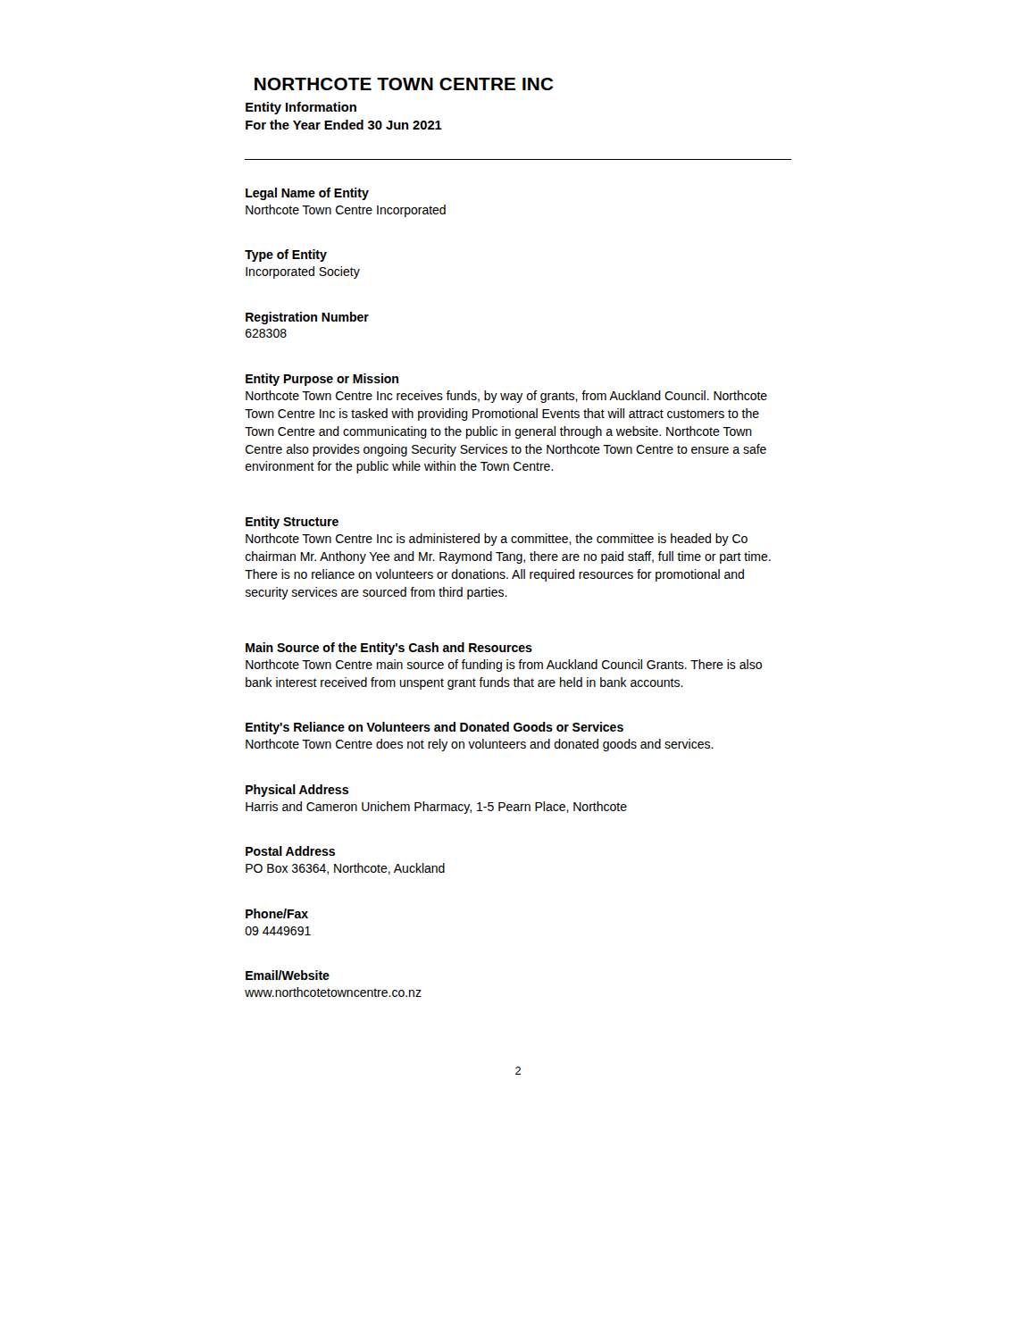NORTHCOTE TOWN CENTRE INC
Entity Information
For the Year Ended 30 Jun 2021
Legal Name of Entity
Northcote Town Centre Incorporated
Type of Entity
Incorporated Society
Registration Number
628308
Entity Purpose or Mission
Northcote Town Centre Inc receives funds, by way of grants, from Auckland Council. Northcote Town Centre Inc is tasked with providing Promotional Events that will attract customers to the Town Centre and communicating to the public in general through a website. Northcote Town Centre also provides ongoing Security Services to the Northcote Town Centre to ensure a safe environment for the public while within the Town Centre.
Entity Structure
Northcote Town Centre Inc is administered by a committee, the committee is headed by Co chairman Mr. Anthony Yee and Mr. Raymond Tang, there are no paid staff, full time or part time. There is no reliance on volunteers or donations. All required resources for promotional and security services are sourced from third parties.
Main Source of the Entity's Cash and Resources
Northcote Town Centre main source of funding is from Auckland Council Grants. There is also bank interest received from unspent grant funds that are held in bank accounts.
Entity's Reliance on Volunteers and Donated Goods or Services
Northcote Town Centre does not rely on volunteers and donated goods and services.
Physical Address
Harris and Cameron Unichem Pharmacy, 1-5 Pearn Place, Northcote
Postal Address
PO Box 36364, Northcote, Auckland
Phone/Fax
09 4449691
Email/Website
www.northcotetowncentre.co.nz
2